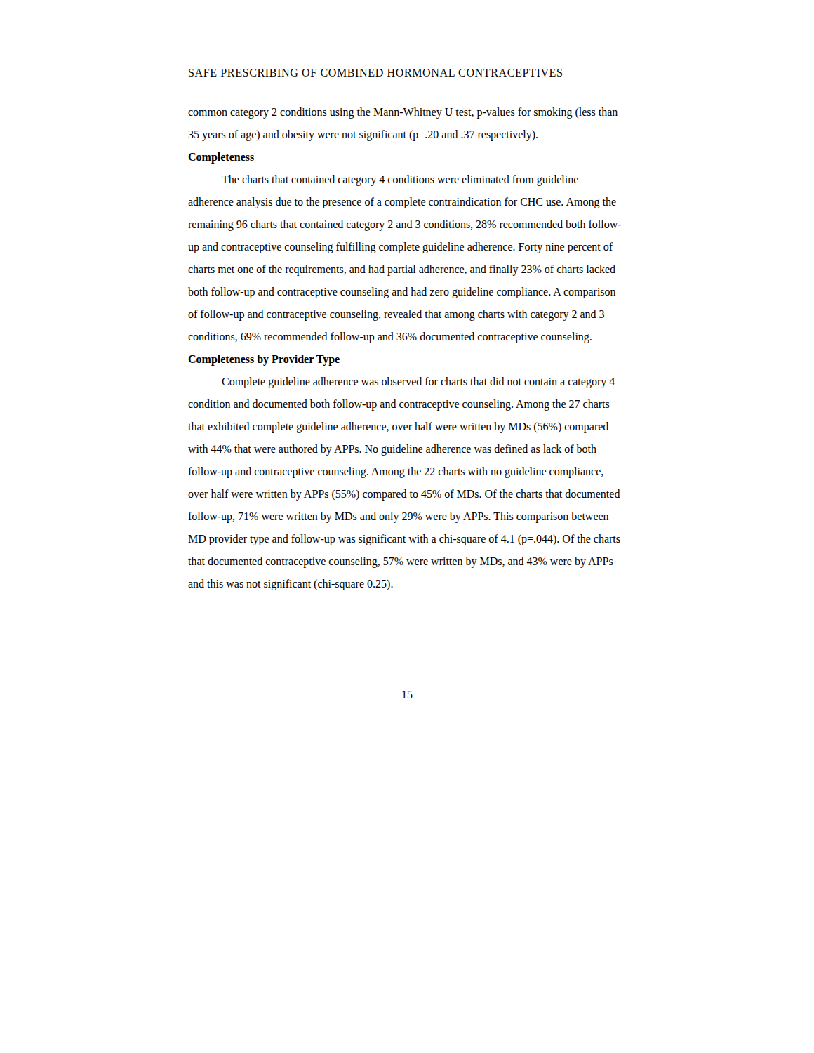SAFE PRESCRIBING OF COMBINED HORMONAL CONTRACEPTIVES
common category 2 conditions using the Mann-Whitney U test, p-values for smoking (less than 35 years of age) and obesity were not significant (p=.20 and .37 respectively).
Completeness
The charts that contained category 4 conditions were eliminated from guideline adherence analysis due to the presence of a complete contraindication for CHC use. Among the remaining 96 charts that contained category 2 and 3 conditions, 28% recommended both follow-up and contraceptive counseling fulfilling complete guideline adherence. Forty nine percent of charts met one of the requirements, and had partial adherence, and finally 23% of charts lacked both follow-up and contraceptive counseling and had zero guideline compliance. A comparison of follow-up and contraceptive counseling, revealed that among charts with category 2 and 3 conditions, 69% recommended follow-up and 36% documented contraceptive counseling.
Completeness by Provider Type
Complete guideline adherence was observed for charts that did not contain a category 4 condition and documented both follow-up and contraceptive counseling. Among the 27 charts that exhibited complete guideline adherence, over half were written by MDs (56%) compared with 44% that were authored by APPs. No guideline adherence was defined as lack of both follow-up and contraceptive counseling. Among the 22 charts with no guideline compliance, over half were written by APPs (55%) compared to 45% of MDs. Of the charts that documented follow-up, 71% were written by MDs and only 29% were by APPs. This comparison between MD provider type and follow-up was significant with a chi-square of 4.1 (p=.044). Of the charts that documented contraceptive counseling, 57% were written by MDs, and 43% were by APPs and this was not significant (chi-square 0.25).
15